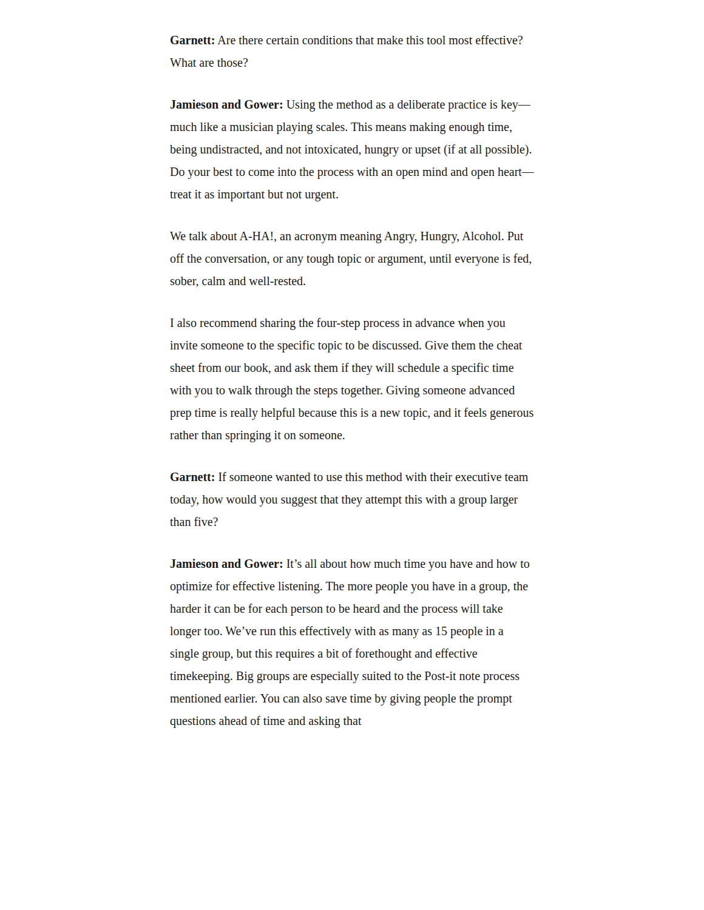Garnett: Are there certain conditions that make this tool most effective? What are those?
Jamieson and Gower: Using the method as a deliberate practice is key—much like a musician playing scales. This means making enough time, being undistracted, and not intoxicated, hungry or upset (if at all possible). Do your best to come into the process with an open mind and open heart—treat it as important but not urgent.
We talk about A-HA!, an acronym meaning Angry, Hungry, Alcohol. Put off the conversation, or any tough topic or argument, until everyone is fed, sober, calm and well-rested.
I also recommend sharing the four-step process in advance when you invite someone to the specific topic to be discussed. Give them the cheat sheet from our book, and ask them if they will schedule a specific time with you to walk through the steps together. Giving someone advanced prep time is really helpful because this is a new topic, and it feels generous rather than springing it on someone.
Garnett: If someone wanted to use this method with their executive team today, how would you suggest that they attempt this with a group larger than five?
Jamieson and Gower: It’s all about how much time you have and how to optimize for effective listening. The more people you have in a group, the harder it can be for each person to be heard and the process will take longer too. We’ve run this effectively with as many as 15 people in a single group, but this requires a bit of forethought and effective timekeeping. Big groups are especially suited to the Post-it note process mentioned earlier. You can also save time by giving people the prompt questions ahead of time and asking that